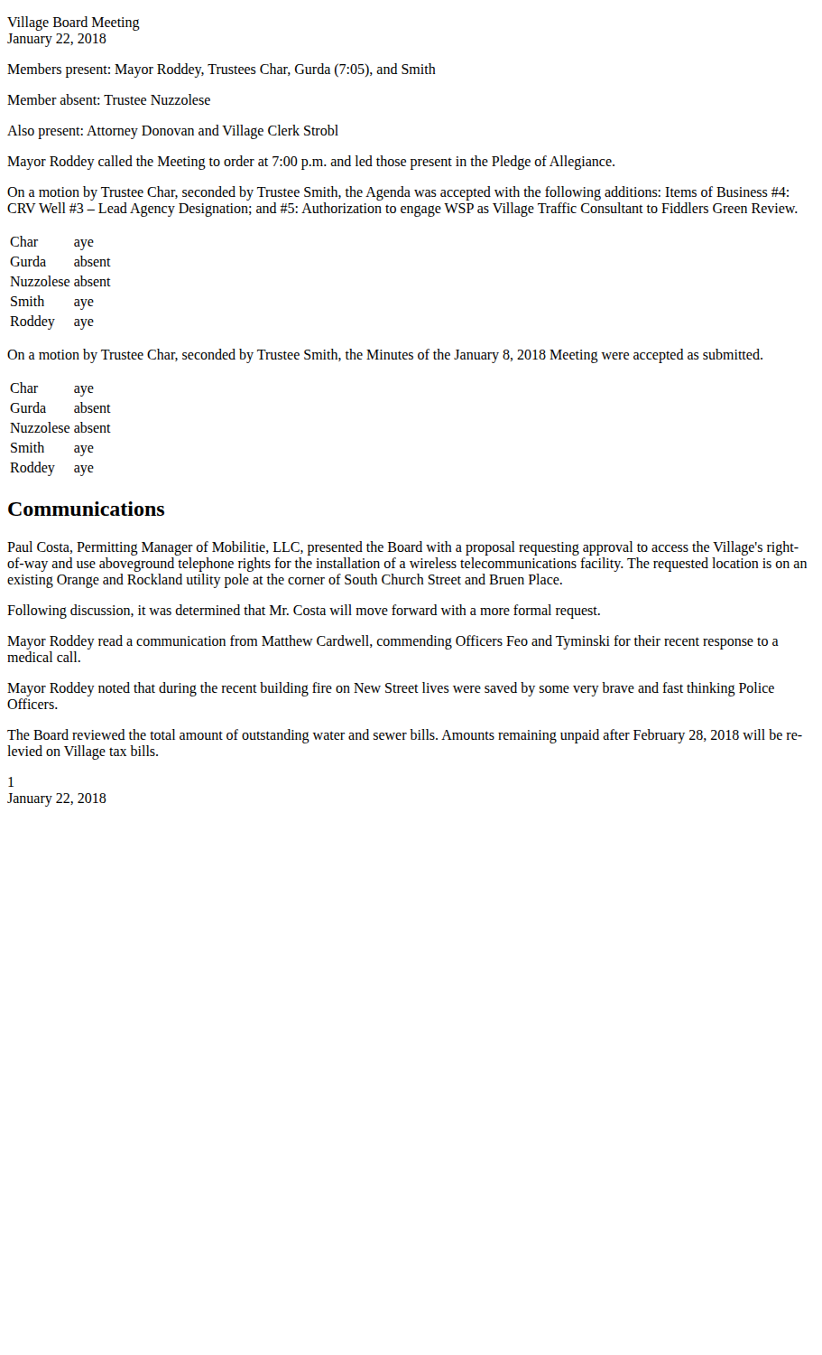Village Board Meeting
January 22, 2018
Members present: Mayor Roddey, Trustees Char, Gurda (7:05), and Smith
Member absent: Trustee Nuzzolese
Also present: Attorney Donovan and Village Clerk Strobl
Mayor Roddey called the Meeting to order at 7:00 p.m. and led those present in the Pledge of Allegiance.
On a motion by Trustee Char, seconded by Trustee Smith, the Agenda was accepted with the following additions: Items of Business #4: CRV Well #3 – Lead Agency Designation; and #5: Authorization to engage WSP as Village Traffic Consultant to Fiddlers Green Review.
| Char | aye |
| Gurda | absent |
| Nuzzolese | absent |
| Smith | aye |
| Roddey | aye |
On a motion by Trustee Char, seconded by Trustee Smith, the Minutes of the January 8, 2018 Meeting were accepted as submitted.
| Char | aye |
| Gurda | absent |
| Nuzzolese | absent |
| Smith | aye |
| Roddey | aye |
Communications
Paul Costa, Permitting Manager of Mobilitie, LLC, presented the Board with a proposal requesting approval to access the Village's right-of-way and use aboveground telephone rights for the installation of a wireless telecommunications facility. The requested location is on an existing Orange and Rockland utility pole at the corner of South Church Street and Bruen Place.
Following discussion, it was determined that Mr. Costa will move forward with a more formal request.
Mayor Roddey read a communication from Matthew Cardwell, commending Officers Feo and Tyminski for their recent response to a medical call.
Mayor Roddey noted that during the recent building fire on New Street lives were saved by some very brave and fast thinking Police Officers.
The Board reviewed the total amount of outstanding water and sewer bills. Amounts remaining unpaid after February 28, 2018 will be re-levied on Village tax bills.
1
January 22, 2018